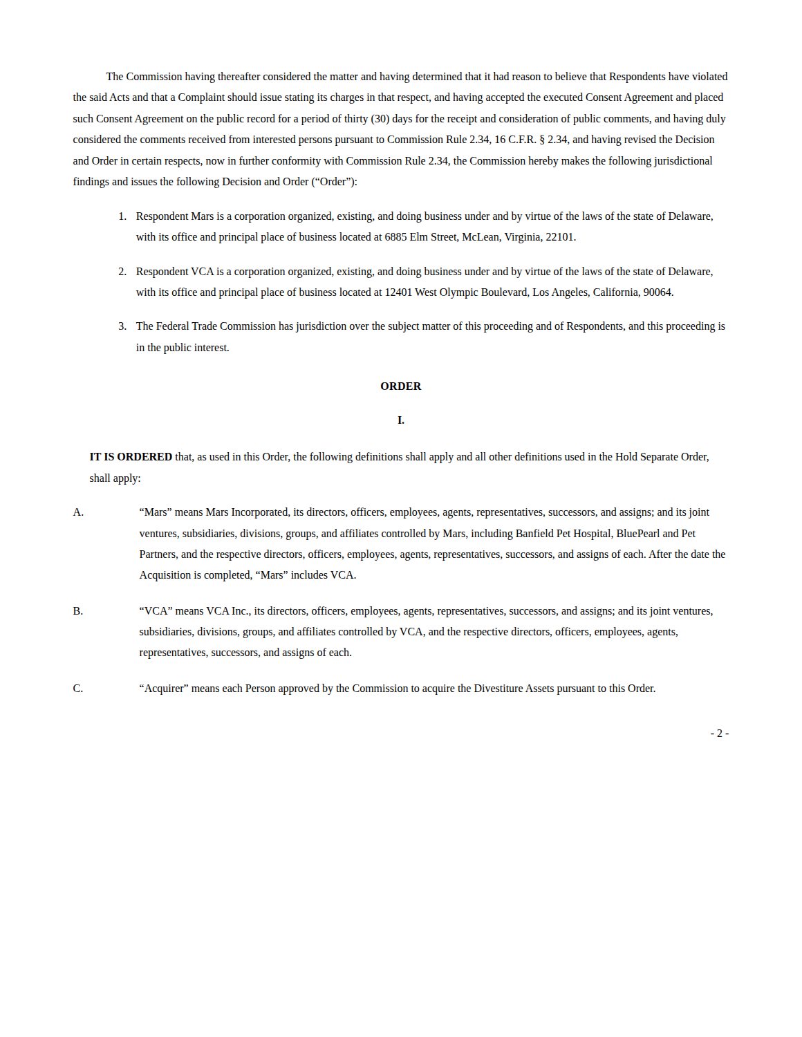The Commission having thereafter considered the matter and having determined that it had reason to believe that Respondents have violated the said Acts and that a Complaint should issue stating its charges in that respect, and having accepted the executed Consent Agreement and placed such Consent Agreement on the public record for a period of thirty (30) days for the receipt and consideration of public comments, and having duly considered the comments received from interested persons pursuant to Commission Rule 2.34, 16 C.F.R. § 2.34, and having revised the Decision and Order in certain respects, now in further conformity with Commission Rule 2.34, the Commission hereby makes the following jurisdictional findings and issues the following Decision and Order (“Order”):
Respondent Mars is a corporation organized, existing, and doing business under and by virtue of the laws of the state of Delaware, with its office and principal place of business located at 6885 Elm Street, McLean, Virginia, 22101.
Respondent VCA is a corporation organized, existing, and doing business under and by virtue of the laws of the state of Delaware, with its office and principal place of business located at 12401 West Olympic Boulevard, Los Angeles, California, 90064.
The Federal Trade Commission has jurisdiction over the subject matter of this proceeding and of Respondents, and this proceeding is in the public interest.
ORDER
I.
IT IS ORDERED that, as used in this Order, the following definitions shall apply and all other definitions used in the Hold Separate Order, shall apply:
A.
“Mars” means Mars Incorporated, its directors, officers, employees, agents, representatives, successors, and assigns; and its joint ventures, subsidiaries, divisions, groups, and affiliates controlled by Mars, including Banfield Pet Hospital, BluePearl and Pet Partners, and the respective directors, officers, employees, agents, representatives, successors, and assigns of each. After the date the Acquisition is completed, “Mars” includes VCA.
B.
“VCA” means VCA Inc., its directors, officers, employees, agents, representatives, successors, and assigns; and its joint ventures, subsidiaries, divisions, groups, and affiliates controlled by VCA, and the respective directors, officers, employees, agents, representatives, successors, and assigns of each.
C.
“Acquirer” means each Person approved by the Commission to acquire the Divestiture Assets pursuant to this Order.
- 2 -